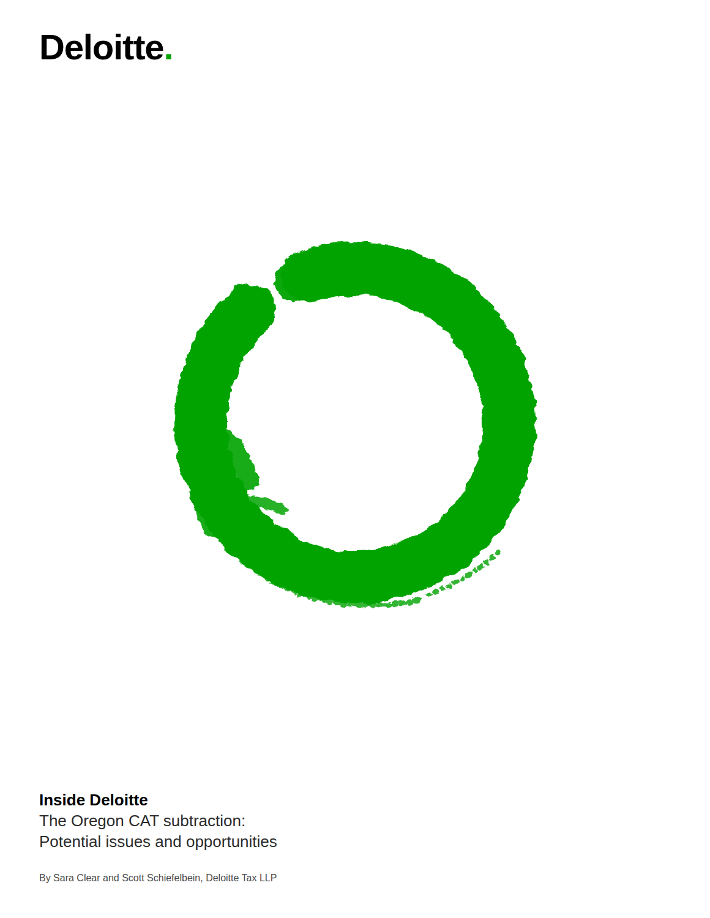Deloitte.
Inside Deloitte
The Oregon CAT subtraction:
Potential issues and opportunities
By Sara Clear and Scott Schiefelbein, Deloitte Tax LLP